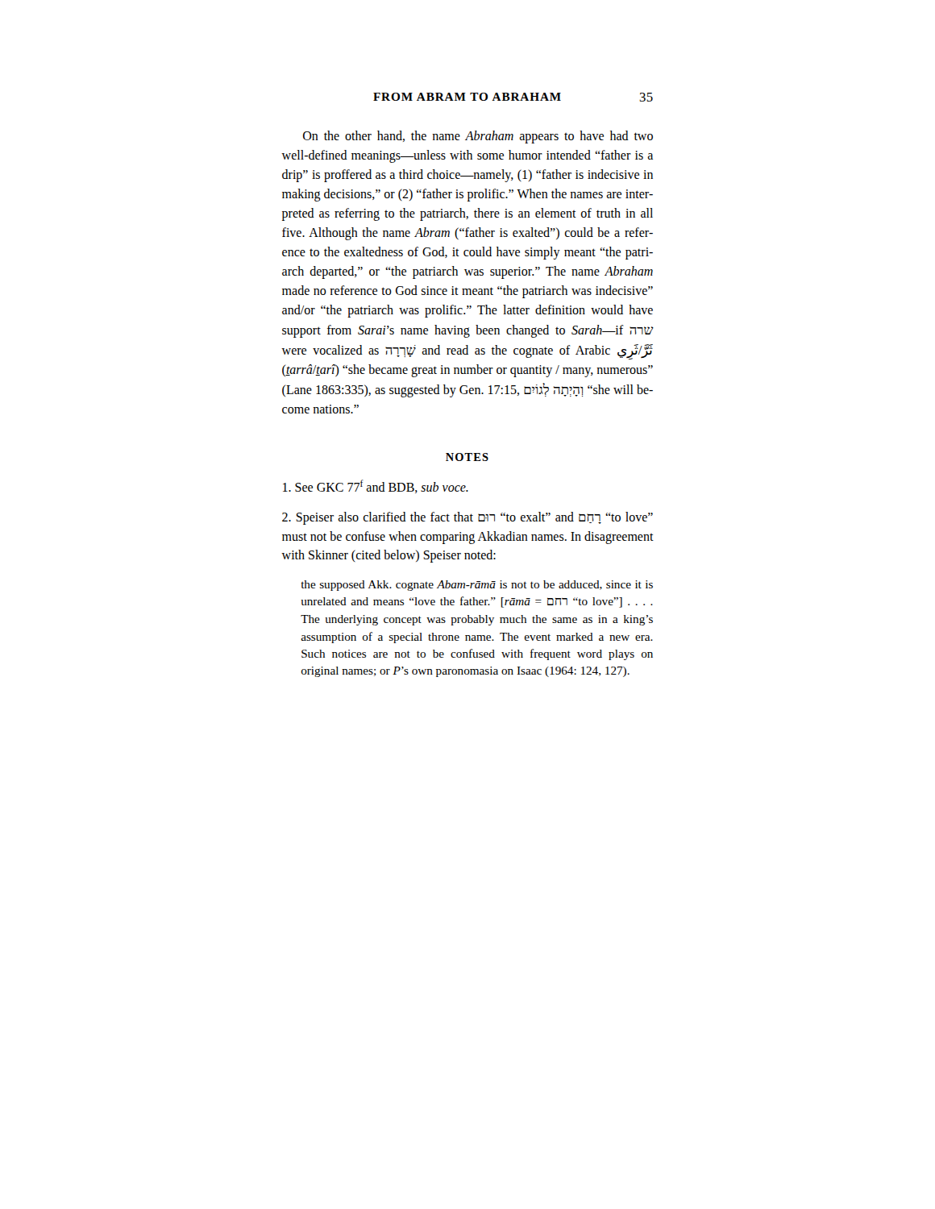FROM ABRAM TO ABRAHAM 35
On the other hand, the name Abraham appears to have had two well-defined meanings—unless with some humor intended “father is a drip” is proffered as a third choice—namely, (1) “father is indecisive in making decisions,” or (2) “father is prolific.” When the names are interpreted as referring to the patriarch, there is an element of truth in all five. Although the name Abram (“father is exalted”) could be a reference to the exaltedness of God, it could have simply meant “the patriarch departed,” or “the patriarch was superior.” The name Abraham made no reference to God since it meant “the patriarch was indecisive” and/or “the patriarch was prolific.” The latter definition would have support from Sarai’s name having been changed to Sarah—if שרה were vocalized as שָׁרְרָה and read as the cognate of Arabic ثَرَّ/ثَرِي (t̠arrâ/t̠arî) “she became great in number or quantity / many, numerous” (Lane 1863:335), as suggested by Gen. 17:15, וְהָיְתָה לְגוֹיִם “she will become nations.”
NOTES
1. See GKC 77f and BDB, sub voce.
2. Speiser also clarified the fact that רוּם “to exalt” and רָחַם “to love” must not be confuse when comparing Akkadian names. In disagreement with Skinner (cited below) Speiser noted:
the supposed Akk. cognate Abam-rāmā is not to be adduced, since it is unrelated and means “love the father.” [rāmā = רחם “to love”] . . . . The underlying concept was probably much the same as in a king’s assumption of a special throne name. The event marked a new era. Such notices are not to be confused with frequent word plays on original names; or P’s own paronomasia on Isaac (1964: 124, 127).